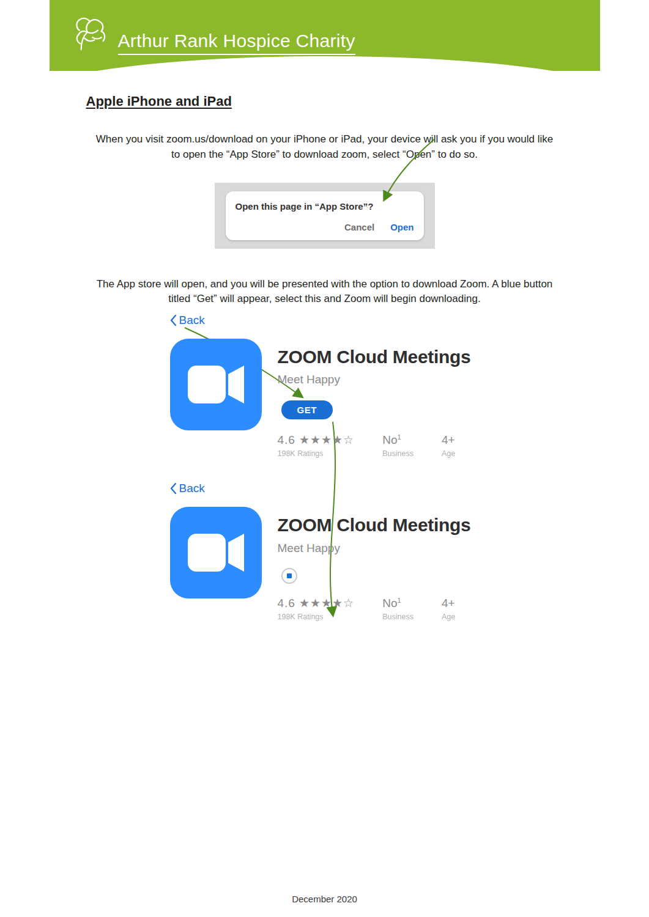Arthur Rank Hospice Charity
Apple iPhone and iPad
When you visit zoom.us/download on your iPhone or iPad, your device will ask you if you would like to open the “App Store” to download zoom, select “Open” to do so.
Open this page in “App Store”?
Cancel Open
The App store will open, and you will be presented with the option to download Zoom. A blue button titled “Get” will appear, select this and Zoom will begin downloading.
Back
ZOOM Cloud Meetings
Meet Happy
GET
4.6 ★★★★☆
198K Ratings
No1
Business
4+
Age
Back
ZOOM Cloud Meetings
Meet Happy
4.6 ★★★★☆
198K Ratings
No1
Business
4+
Age
December 2020